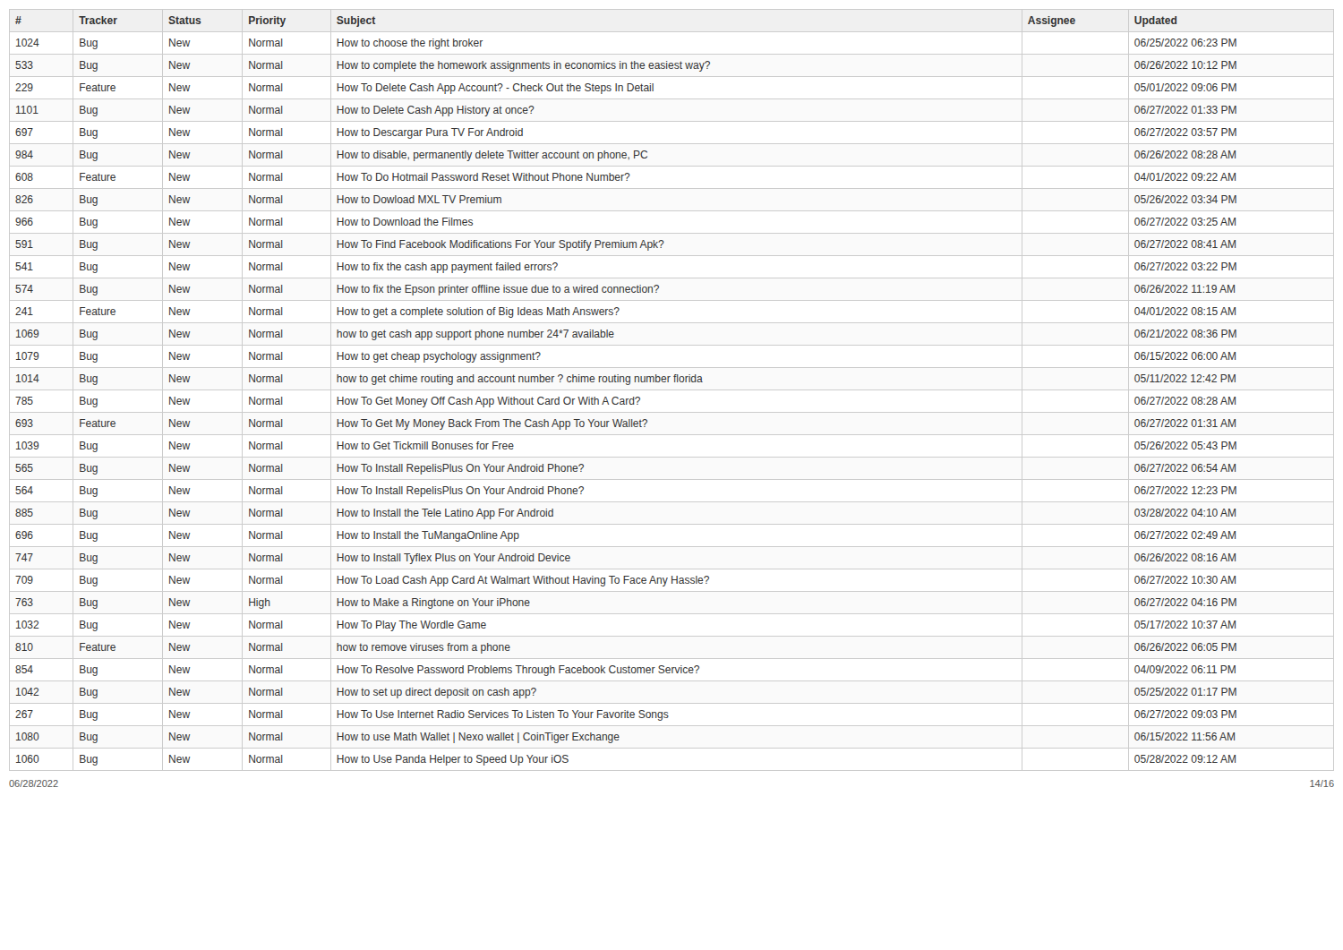| # | Tracker | Status | Priority | Subject | Assignee | Updated |
| --- | --- | --- | --- | --- | --- | --- |
| 1024 | Bug | New | Normal | How to choose the right broker | | 06/25/2022 06:23 PM |
| 533 | Bug | New | Normal | How to complete the homework assignments in economics in the easiest way? | | 06/26/2022 10:12 PM |
| 229 | Feature | New | Normal | How To Delete Cash App Account? - Check Out the Steps In Detail | | 05/01/2022 09:06 PM |
| 1101 | Bug | New | Normal | How to Delete Cash App History at once? | | 06/27/2022 01:33 PM |
| 697 | Bug | New | Normal | How to Descargar Pura TV For Android | | 06/27/2022 03:57 PM |
| 984 | Bug | New | Normal | How to disable, permanently delete Twitter account on phone, PC | | 06/26/2022 08:28 AM |
| 608 | Feature | New | Normal | How To Do Hotmail Password Reset Without Phone Number? | | 04/01/2022 09:22 AM |
| 826 | Bug | New | Normal | How to Dowload MXL TV Premium | | 05/26/2022 03:34 PM |
| 966 | Bug | New | Normal | How to Download the Filmes | | 06/27/2022 03:25 AM |
| 591 | Bug | New | Normal | How To Find Facebook Modifications For Your Spotify Premium Apk? | | 06/27/2022 08:41 AM |
| 541 | Bug | New | Normal | How to fix the cash app payment failed errors? | | 06/27/2022 03:22 PM |
| 574 | Bug | New | Normal | How to fix the Epson printer offline issue due to a wired connection? | | 06/26/2022 11:19 AM |
| 241 | Feature | New | Normal | How to get a complete solution of Big Ideas Math Answers? | | 04/01/2022 08:15 AM |
| 1069 | Bug | New | Normal | how to get cash app support phone number 24*7 available | | 06/21/2022 08:36 PM |
| 1079 | Bug | New | Normal | How to get cheap psychology assignment? | | 06/15/2022 06:00 AM |
| 1014 | Bug | New | Normal | how to get chime routing and account number ? chime routing number florida | | 05/11/2022 12:42 PM |
| 785 | Bug | New | Normal | How To Get Money Off Cash App Without Card Or With A Card? | | 06/27/2022 08:28 AM |
| 693 | Feature | New | Normal | How To Get My Money Back From The Cash App To Your Wallet? | | 06/27/2022 01:31 AM |
| 1039 | Bug | New | Normal | How to Get Tickmill Bonuses for Free | | 05/26/2022 05:43 PM |
| 565 | Bug | New | Normal | How To Install RepelisPlus On Your Android Phone? | | 06/27/2022 06:54 AM |
| 564 | Bug | New | Normal | How To Install RepelisPlus On Your Android Phone? | | 06/27/2022 12:23 PM |
| 885 | Bug | New | Normal | How to Install the Tele Latino App For Android | | 03/28/2022 04:10 AM |
| 696 | Bug | New | Normal | How to Install the TuMangaOnline App | | 06/27/2022 02:49 AM |
| 747 | Bug | New | Normal | How to Install Tyflex Plus on Your Android Device | | 06/26/2022 08:16 AM |
| 709 | Bug | New | Normal | How To Load Cash App Card At Walmart Without Having To Face Any Hassle? | | 06/27/2022 10:30 AM |
| 763 | Bug | New | High | How to Make a Ringtone on Your iPhone | | 06/27/2022 04:16 PM |
| 1032 | Bug | New | Normal | How To Play The Wordle Game | | 05/17/2022 10:37 AM |
| 810 | Feature | New | Normal | how to remove viruses from a phone | | 06/26/2022 06:05 PM |
| 854 | Bug | New | Normal | How To Resolve Password Problems Through Facebook Customer Service? | | 04/09/2022 06:11 PM |
| 1042 | Bug | New | Normal | How to set up direct deposit on cash app? | | 05/25/2022 01:17 PM |
| 267 | Bug | New | Normal | How To Use Internet Radio Services To Listen To Your Favorite Songs | | 06/27/2022 09:03 PM |
| 1080 | Bug | New | Normal | How to use Math Wallet / Nexo wallet / CoinTiger Exchange | | 06/15/2022 11:56 AM |
| 1060 | Bug | New | Normal | How to Use Panda Helper to Speed Up Your iOS | | 05/28/2022 09:12 AM |
06/28/2022 14/16